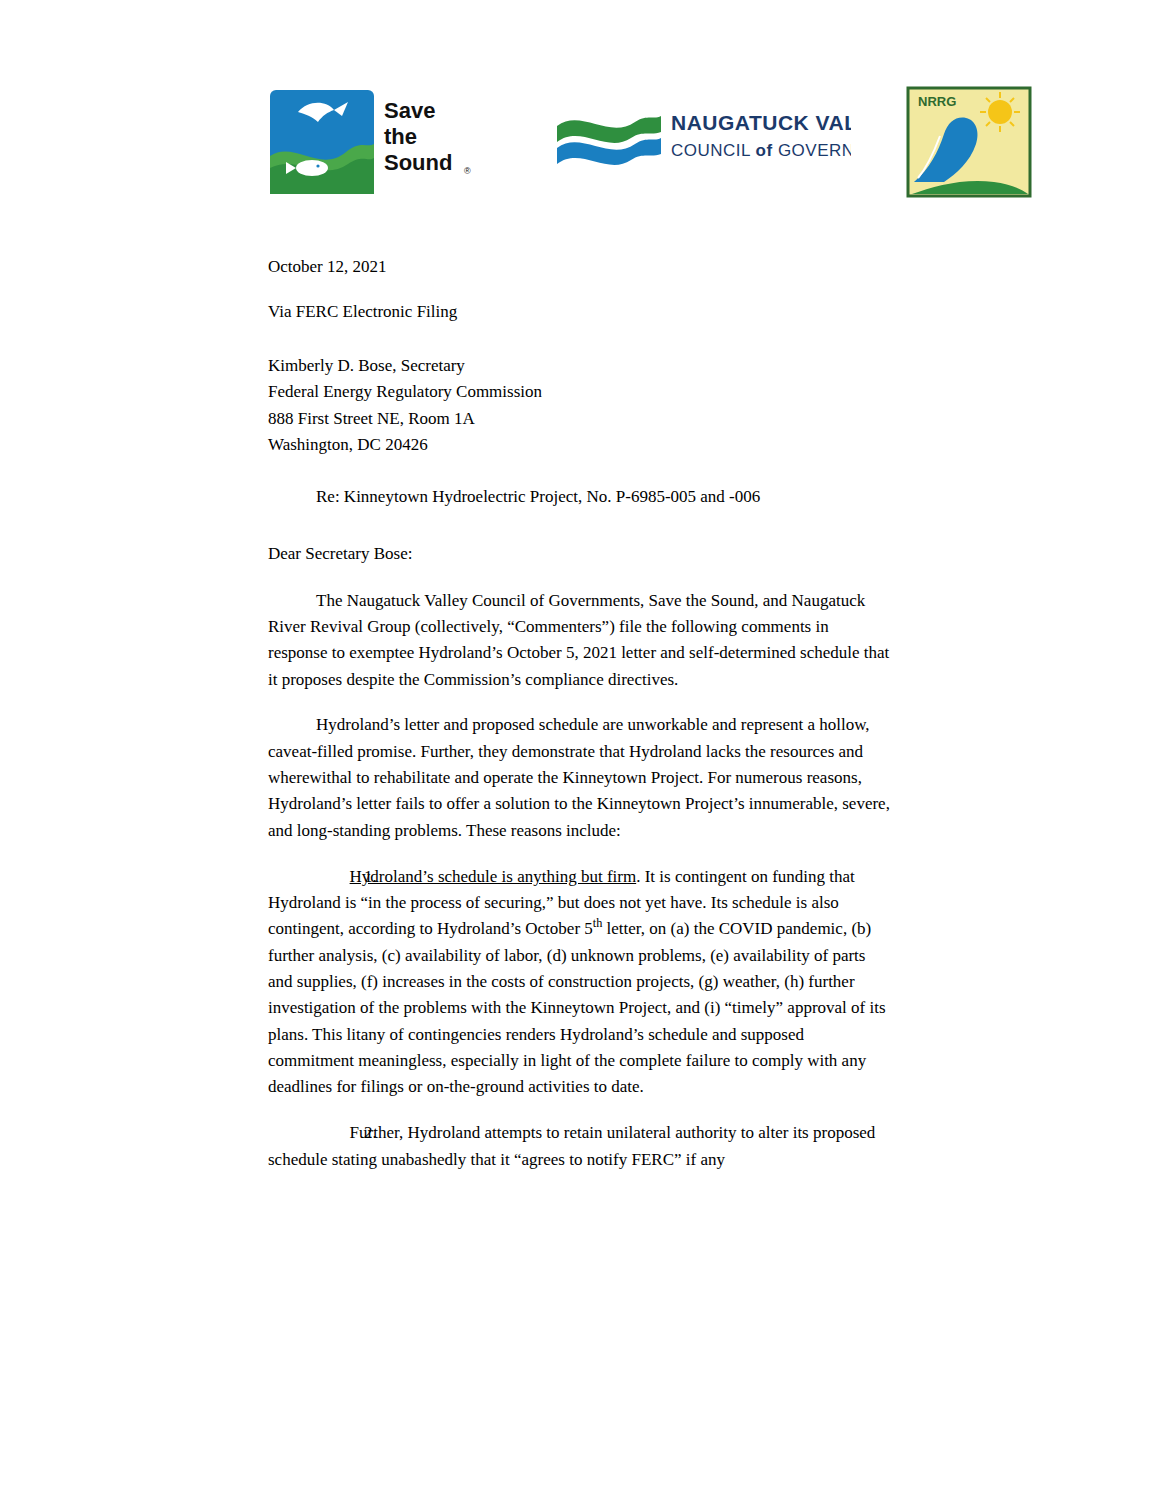Save the Sound ®
NAUGATUCK VALLEY COUNCIL of GOVERNMENTS
NRRG
October 12, 2021
Via FERC Electronic Filing
Kimberly D. Bose, Secretary
Federal Energy Regulatory Commission
888 First Street NE, Room 1A
Washington, DC 20426
Re: Kinneytown Hydroelectric Project, No. P-6985-005 and -006
Dear Secretary Bose:
The Naugatuck Valley Council of Governments, Save the Sound, and Naugatuck River Revival Group (collectively, “Commenters”) file the following comments in response to exemptee Hydroland’s October 5, 2021 letter and self-determined schedule that it proposes despite the Commission’s compliance directives.
Hydroland’s letter and proposed schedule are unworkable and represent a hollow, caveat-filled promise. Further, they demonstrate that Hydroland lacks the resources and wherewithal to rehabilitate and operate the Kinneytown Project. For numerous reasons, Hydroland’s letter fails to offer a solution to the Kinneytown Project’s innumerable, severe, and long-standing problems. These reasons include:
1. Hydroland’s schedule is anything but firm. It is contingent on funding that Hydroland is “in the process of securing,” but does not yet have. Its schedule is also contingent, according to Hydroland’s October 5th letter, on (a) the COVID pandemic, (b) further analysis, (c) availability of labor, (d) unknown problems, (e) availability of parts and supplies, (f) increases in the costs of construction projects, (g) weather, (h) further investigation of the problems with the Kinneytown Project, and (i) “timely” approval of its plans. This litany of contingencies renders Hydroland’s schedule and supposed commitment meaningless, especially in light of the complete failure to comply with any deadlines for filings or on-the-ground activities to date.
2. Further, Hydroland attempts to retain unilateral authority to alter its proposed schedule stating unabashedly that it “agrees to notify FERC” if any